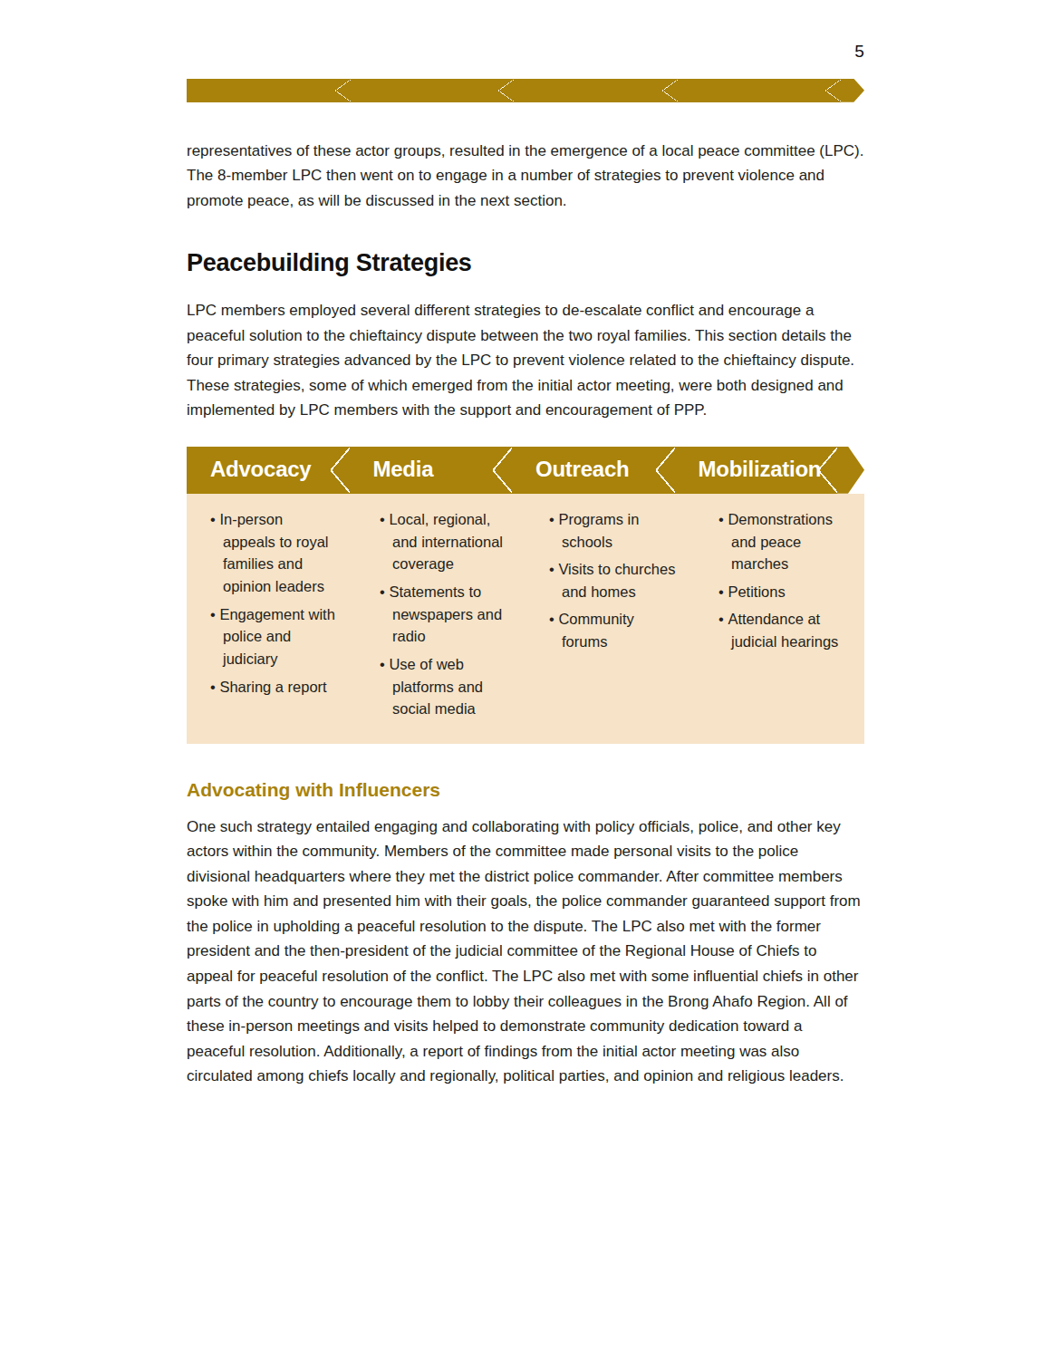5
representatives of these actor groups, resulted in the emergence of a local peace committee (LPC). The 8-member LPC then went on to engage in a number of strategies to prevent violence and promote peace, as will be discussed in the next section.
Peacebuilding Strategies
LPC members employed several different strategies to de-escalate conflict and encourage a peaceful solution to the chieftaincy dispute between the two royal families. This section details the four primary strategies advanced by the LPC to prevent violence related to the chieftaincy dispute. These strategies, some of which emerged from the initial actor meeting, were both designed and implemented by LPC members with the support and encouragement of PPP.
Advocacy
Media
Outreach
Mobilization
In-person appeals to royal families and opinion leaders
Engagement with police and judiciary
Sharing a report
Local, regional, and international coverage
Statements to newspapers and radio
Use of web platforms and social media
Programs in schools
Visits to churches and homes
Community forums
Demonstrations and peace marches
Petitions
Attendance at judicial hearings
Advocating with Influencers
One such strategy entailed engaging and collaborating with policy officials, police, and other key actors within the community. Members of the committee made personal visits to the police divisional headquarters where they met the district police commander. After committee members spoke with him and presented him with their goals, the police commander guaranteed support from the police in upholding a peaceful resolution to the dispute. The LPC also met with the former president and the then-president of the judicial committee of the Regional House of Chiefs to appeal for peaceful resolution of the conflict. The LPC also met with some influential chiefs in other parts of the country to encourage them to lobby their colleagues in the Brong Ahafo Region. All of these in-person meetings and visits helped to demonstrate community dedication toward a peaceful resolution. Additionally, a report of findings from the initial actor meeting was also circulated among chiefs locally and regionally, political parties, and opinion and religious leaders.